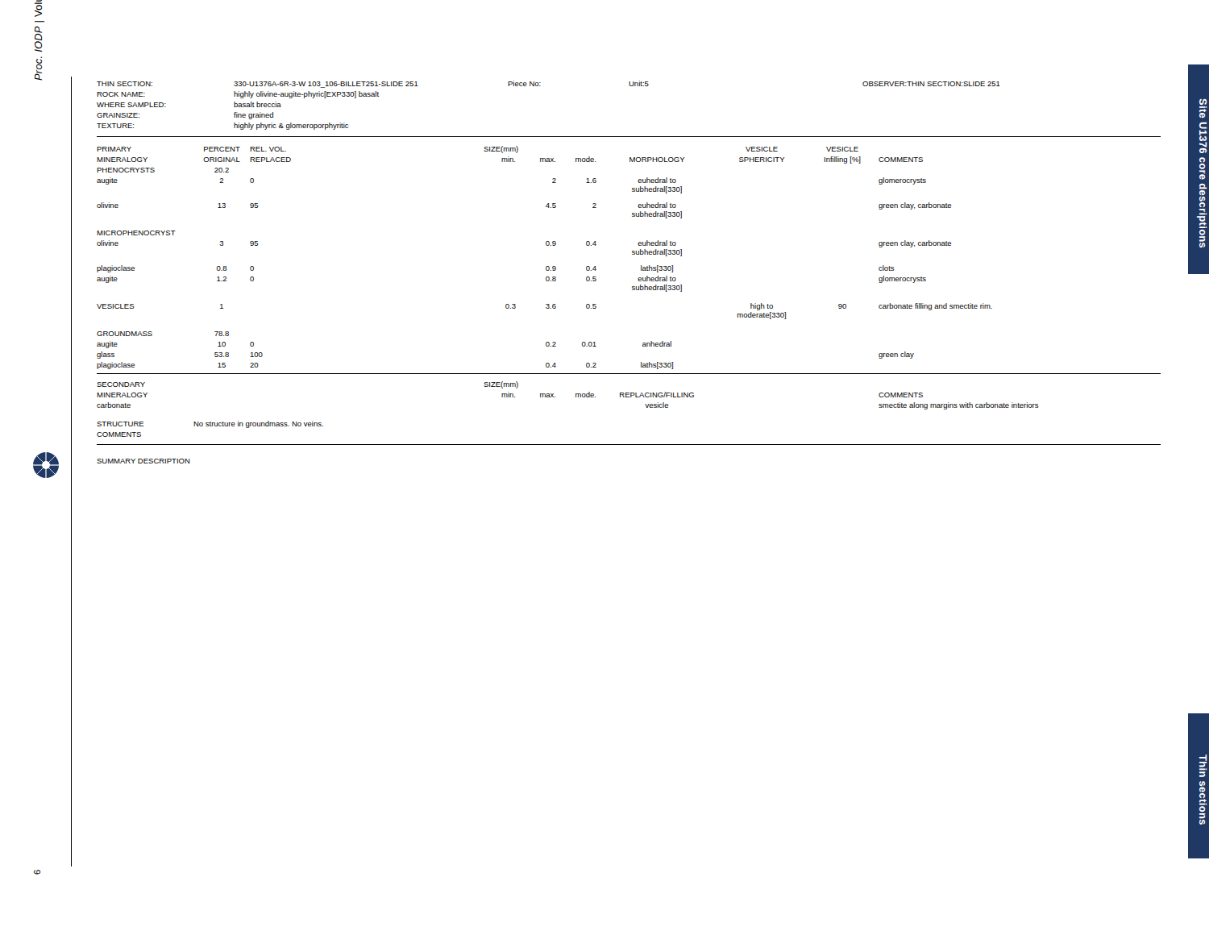Proc. IODP | Volume 330
6
Site U1376 core descriptions
Thin sections
| THIN SECTION: | 330-U1376A-6R-3-W 103_106-BILLET251-SLIDE 251 | Piece No: | Unit:5 | OBSERVER:THIN SECTION:SLIDE 251 |
| ROCK NAME: | highly olivine-augite-phyric[EXP330] basalt |
| WHERE SAMPLED: | basalt breccia |
| GRAINSIZE: | fine grained |
| TEXTURE: | highly phyric & glomeroporphyritic |
| PRIMARY | PERCENT | REL. VOL. | | SIZE(mm) | | VESICLE | VESICLE | |
| MINERALOGY | ORIGINAL | REPLACED | | min. | max. | mode. | MORPHOLOGY | SPHERICITY | Infilling [%] | COMMENTS |
| PHENOCRYSTS | 20.2 | | | | | | | | | |
| augite | 2 | 0 | | | 2 | 1.6 | euhedral to subhedral[330] | | | glomerocrysts |
| olivine | 13 | 95 | | | 4.5 | 2 | euhedral to subhedral[330] | | | green clay, carbonate |
| MICROPHENOCRYST | |
| olivine | 3 | 95 | | | 0.9 | 0.4 | euhedral to subhedral[330] | | | green clay, carbonate |
| plagioclase | 0.8 | 0 | | | 0.9 | 0.4 | laths[330] | | | clots |
| augite | 1.2 | 0 | | | 0.8 | 0.5 | euhedral to subhedral[330] | | | glomerocrysts |
| VESICLES | 1 | | | 0.3 | 3.6 | 0.5 | | high to moderate[330] | 90 | carbonate filling and smectite rim. |
| GROUNDMASS | 78.8 | |
| augite | 10 | 0 | | | 0.2 | 0.01 | anhedral | | | |
| glass | 53.8 | 100 | | | | | | | | green clay |
| plagioclase | 15 | 20 | | | 0.4 | 0.2 | laths[330] | | | |
| SECONDARY | | | | SIZE(mm) | | | | |
| MINERALOGY | | | | min. | max. | mode. | REPLACING/FILLING | | | COMMENTS |
| carbonate | | | | | | | vesicle | | | smectite along margins with carbonate interiors |
| STRUCTURE | No structure in groundmass. No veins. |
| COMMENTS | |
SUMMARY DESCRIPTION